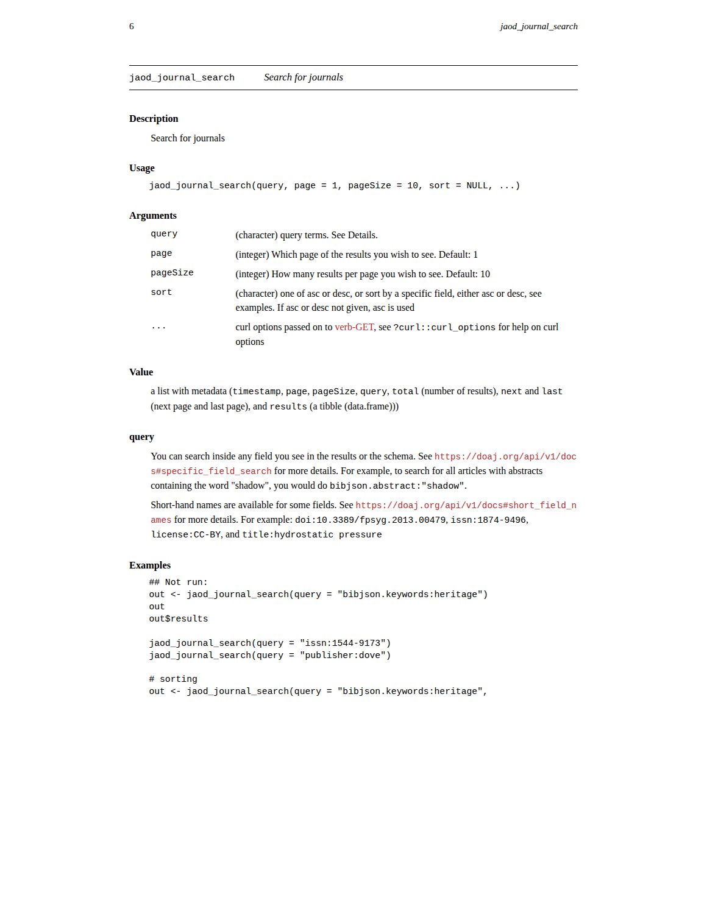6 jaod_journal_search
jaod_journal_search Search for journals
Description
Search for journals
Usage
jaod_journal_search(query, page = 1, pageSize = 10, sort = NULL, ...)
Arguments
query
(character) query terms. See Details.
page
(integer) Which page of the results you wish to see. Default: 1
pageSize
(integer) How many results per page you wish to see. Default: 10
sort
(character) one of asc or desc, or sort by a specific field, either asc or desc, see examples. If asc or desc not given, asc is used
...
curl options passed on to verb-GET, see ?curl::curl_options for help on curl options
Value
a list with metadata (timestamp, page, pageSize, query, total (number of results), next and last (next page and last page), and results (a tibble (data.frame)))
query
You can search inside any field you see in the results or the schema. See https://doaj.org/api/v1/docs#specific_field_search for more details. For example, to search for all articles with abstracts containing the word "shadow", you would do bibjson.abstract:"shadow".
Short-hand names are available for some fields. See https://doaj.org/api/v1/docs#short_field_names for more details. For example: doi:10.3389/fpsyg.2013.00479, issn:1874-9496, license:CC-BY, and title:hydrostatic pressure
Examples
## Not run: 
out <- jaod_journal_search(query = "bibjson.keywords:heritage")
out
out$results

jaod_journal_search(query = "issn:1544-9173")
jaod_journal_search(query = "publisher:dove")

# sorting
out <- jaod_journal_search(query = "bibjson.keywords:heritage",